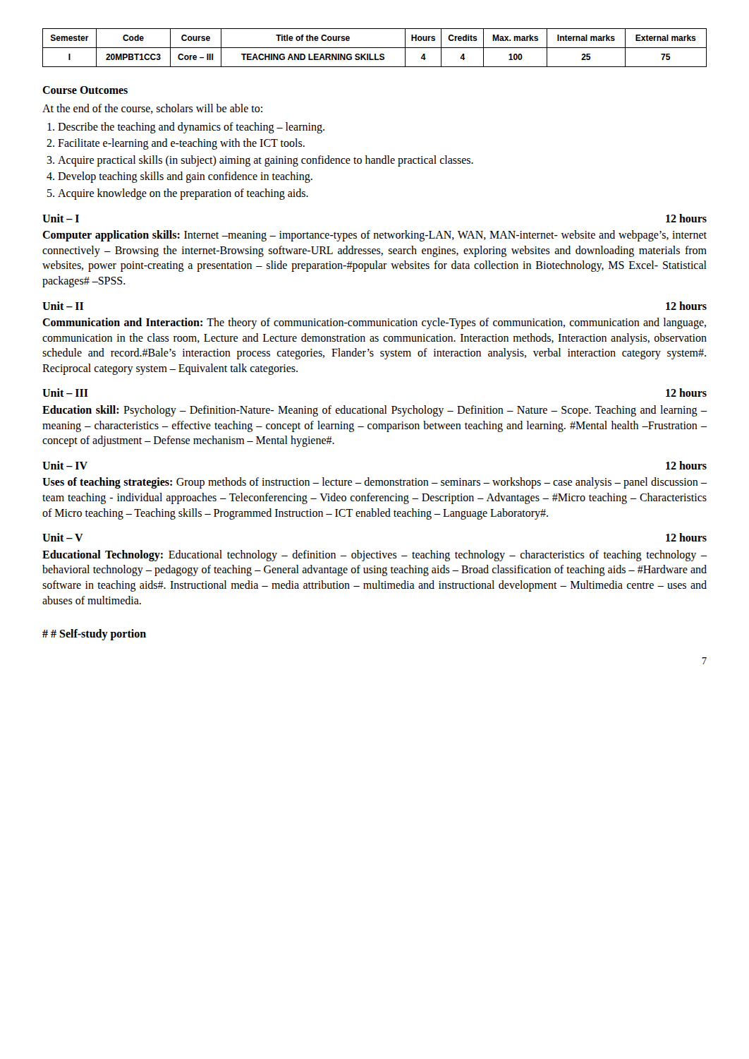| Semester | Code | Course | Title of the Course | Hours | Credits | Max. marks | Internal marks | External marks |
| --- | --- | --- | --- | --- | --- | --- | --- | --- |
| I | 20MPBT1CC3 | Core – III | TEACHING AND LEARNING SKILLS | 4 | 4 | 100 | 25 | 75 |
Course Outcomes
At the end of the course, scholars will be able to:
Describe the teaching and dynamics of teaching – learning.
Facilitate e-learning and e-teaching with the ICT tools.
Acquire practical skills (in subject) aiming at gaining confidence to handle practical classes.
Develop teaching skills and gain confidence in teaching.
Acquire knowledge on the preparation of teaching aids.
Unit – I 12 hours
Computer application skills: Internet –meaning – importance-types of networking-LAN, WAN, MAN-internet- website and webpage’s, internet connectively – Browsing the internet-Browsing software-URL addresses, search engines, exploring websites and downloading materials from websites, power point-creating a presentation – slide preparation-#popular websites for data collection in Biotechnology, MS Excel- Statistical packages# –SPSS.
Unit – II 12 hours
Communication and Interaction: The theory of communication-communication cycle-Types of communication, communication and language, communication in the class room, Lecture and Lecture demonstration as communication. Interaction methods, Interaction analysis, observation schedule and record.#Bale’s interaction process categories, Flander’s system of interaction analysis, verbal interaction category system#. Reciprocal category system – Equivalent talk categories.
Unit – III 12 hours
Education skill: Psychology – Definition-Nature- Meaning of educational Psychology – Definition – Nature – Scope. Teaching and learning – meaning – characteristics – effective teaching – concept of learning – comparison between teaching and learning. #Mental health –Frustration – concept of adjustment – Defense mechanism – Mental hygiene#.
Unit – IV 12 hours
Uses of teaching strategies: Group methods of instruction – lecture – demonstration – seminars – workshops – case analysis – panel discussion – team teaching - individual approaches – Teleconferencing – Video conferencing – Description – Advantages – #Micro teaching – Characteristics of Micro teaching – Teaching skills – Programmed Instruction – ICT enabled teaching – Language Laboratory#.
Unit – V 12 hours
Educational Technology: Educational technology – definition – objectives – teaching technology – characteristics of teaching technology – behavioral technology – pedagogy of teaching – General advantage of using teaching aids – Broad classification of teaching aids – #Hardware and software in teaching aids#. Instructional media – media attribution – multimedia and instructional development – Multimedia centre – uses and abuses of multimedia.
# # Self-study portion
7